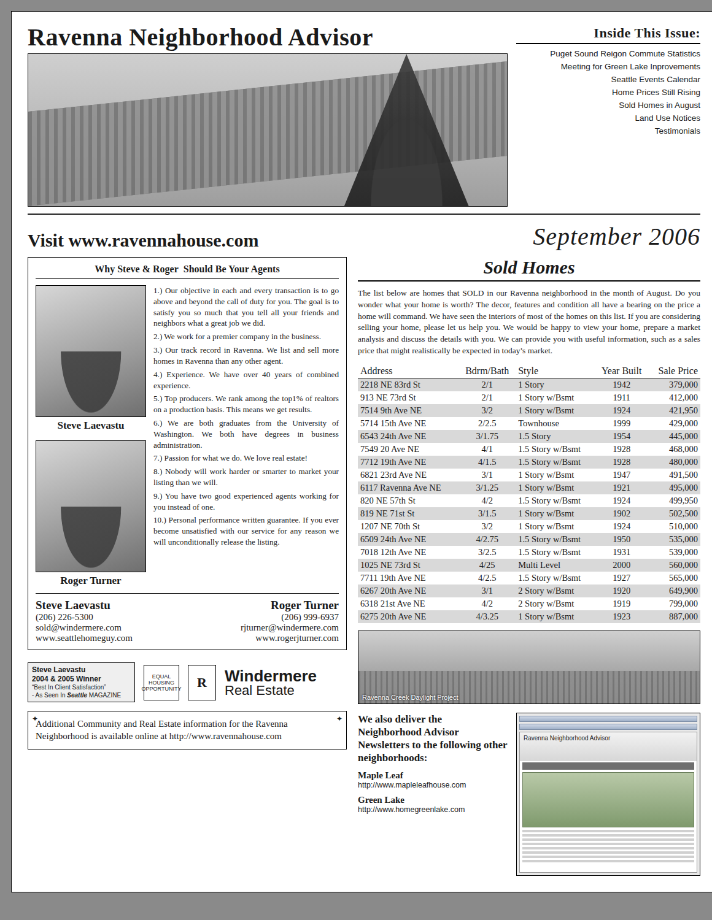Ravenna Neighborhood Advisor
Inside This Issue:
Puget Sound Reigon Commute Statistics
Meeting for Green Lake Inprovements
Seattle Events Calendar
Home Prices Still Rising
Sold Homes in August
Land Use Notices
Testimonials
Visit www.ravennahouse.com
September 2006
Why Steve & Roger Should Be Your Agents
Steve Laevastu
Roger Turner
1.) Our objective in each and every transaction is to go above and beyond the call of duty for you. The goal is to satisfy you so much that you tell all your friends and neighbors what a great job we did.
2.) We work for a premier company in the business.
3.) Our track record in Ravenna. We list and sell more homes in Ravenna than any other agent.
4.) Experience. We have over 40 years of combined experience.
5.) Top producers. We rank among the top1% of realtors on a production basis. This means we get results.
6.) We are both graduates from the University of Washington. We both have degrees in business administration.
7.) Passion for what we do. We love real estate!
8.) Nobody will work harder or smarter to market your listing than we will.
9.) You have two good experienced agents working for you instead of one.
10.) Personal performance written guarantee. If you ever become unsatisfied with our service for any reason we will unconditionally release the listing.
Steve Laevastu
(206) 226-5300
sold@windermere.com
www.seattlehomeguy.com
Roger Turner
(206) 999-6937
rjturner@windermere.com
www.rogerjturner.com
Steve Laevastu
2004 & 2005 Winner
“Best In Client Satisfaction”
- As Seen In Seattle MAGAZINE
EQUAL HOUSING OPPORTUNITY
R
Windermere
Real Estate
Additional Community and Real Estate information for the Ravenna Neighborhood is available online at http://www.ravennahouse.com
Sold Homes
The list below are homes that SOLD in our Ravenna neighborhood in the month of August. Do you wonder what your home is worth? The decor, features and condition all have a bearing on the price a home will command. We have seen the interiors of most of the homes on this list. If you are considering selling your home, please let us help you. We would be happy to view your home, prepare a market analysis and discuss the details with you. We can provide you with useful information, such as a sales price that might realistically be expected in today’s market.
| Address | Bdrm/Bath | Style | Year Built | Sale Price |
| --- | --- | --- | --- | --- |
| 2218 NE 83rd St | 2/1 | 1 Story | 1942 | 379,000 |
| 913 NE 73rd St | 2/1 | 1 Story w/Bsmt | 1911 | 412,000 |
| 7514 9th Ave NE | 3/2 | 1 Story w/Bsmt | 1924 | 421,950 |
| 5714 15th Ave NE | 2/2.5 | Townhouse | 1999 | 429,000 |
| 6543 24th Ave NE | 3/1.75 | 1.5 Story | 1954 | 445,000 |
| 7549 20 Ave NE | 4/1 | 1.5 Story w/Bsmt | 1928 | 468,000 |
| 7712 19th Ave NE | 4/1.5 | 1.5 Story w/Bsmt | 1928 | 480,000 |
| 6821 23rd Ave NE | 3/1 | 1 Story w/Bsmt | 1947 | 491,500 |
| 6117 Ravenna Ave NE | 3/1.25 | 1 Story w/Bsmt | 1921 | 495,000 |
| 820 NE 57th St | 4/2 | 1.5 Story w/Bsmt | 1924 | 499,950 |
| 819 NE 71st St | 3/1.5 | 1 Story w/Bsmt | 1902 | 502,500 |
| 1207 NE 70th St | 3/2 | 1 Story w/Bsmt | 1924 | 510,000 |
| 6509 24th Ave NE | 4/2.75 | 1.5 Story w/Bsmt | 1950 | 535,000 |
| 7018 12th Ave NE | 3/2.5 | 1.5 Story w/Bsmt | 1931 | 539,000 |
| 1025 NE 73rd St | 4/25 | Multi Level | 2000 | 560,000 |
| 7711 19th Ave NE | 4/2.5 | 1.5 Story w/Bsmt | 1927 | 565,000 |
| 6267 20th Ave NE | 3/1 | 2 Story w/Bsmt | 1920 | 649,900 |
| 6318 21st Ave NE | 4/2 | 2 Story w/Bsmt | 1919 | 799,000 |
| 6275 20th Ave NE | 4/3.25 | 1 Story w/Bsmt | 1923 | 887,000 |
Ravenna Creek Daylight Project
We also deliver the Neighborhood Advisor Newsletters to the following other neighborhoods:
Maple Leaf http://www.mapleleafhouse.com
Green Lake http://www.homegreenlake.com
Ravenna Neighborhood Advisor